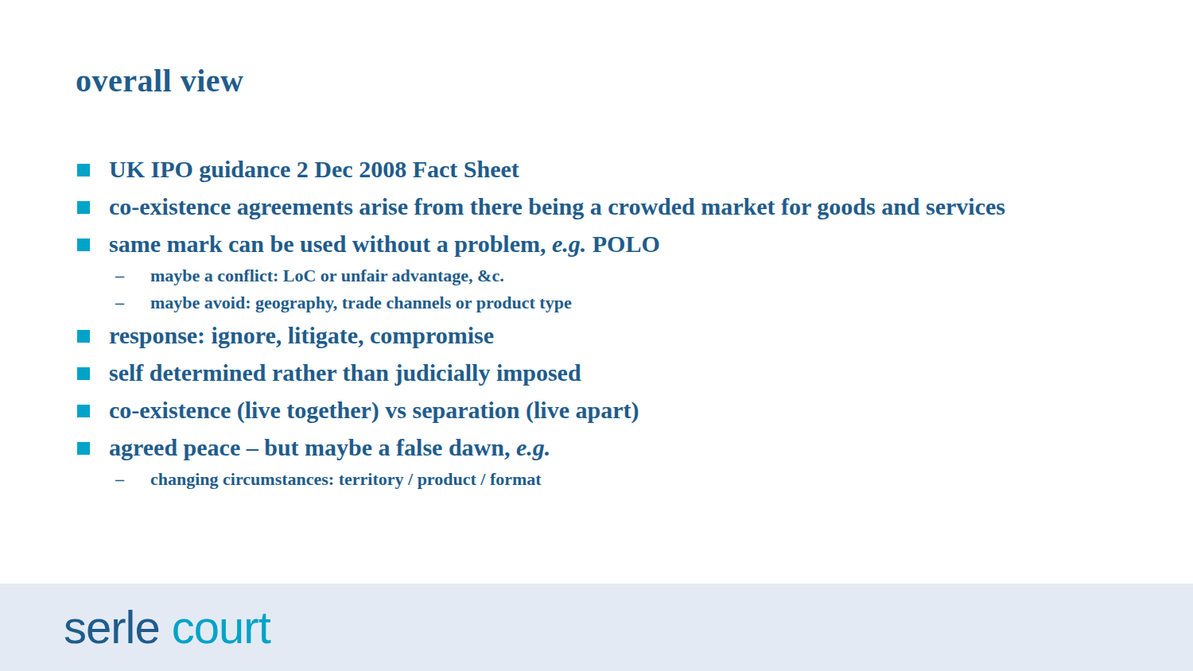overall view
UK IPO guidance 2 Dec 2008 Fact Sheet
co-existence agreements arise from there being a crowded market for goods and services
same mark can be used without a problem, e.g. POLO
maybe a conflict: LoC or unfair advantage, &c.
maybe avoid: geography, trade channels or product type
response: ignore, litigate, compromise
self determined rather than judicially imposed
co-existence (live together) vs separation (live apart)
agreed peace – but maybe a false dawn, e.g.
changing circumstances: territory / product / format
serle court